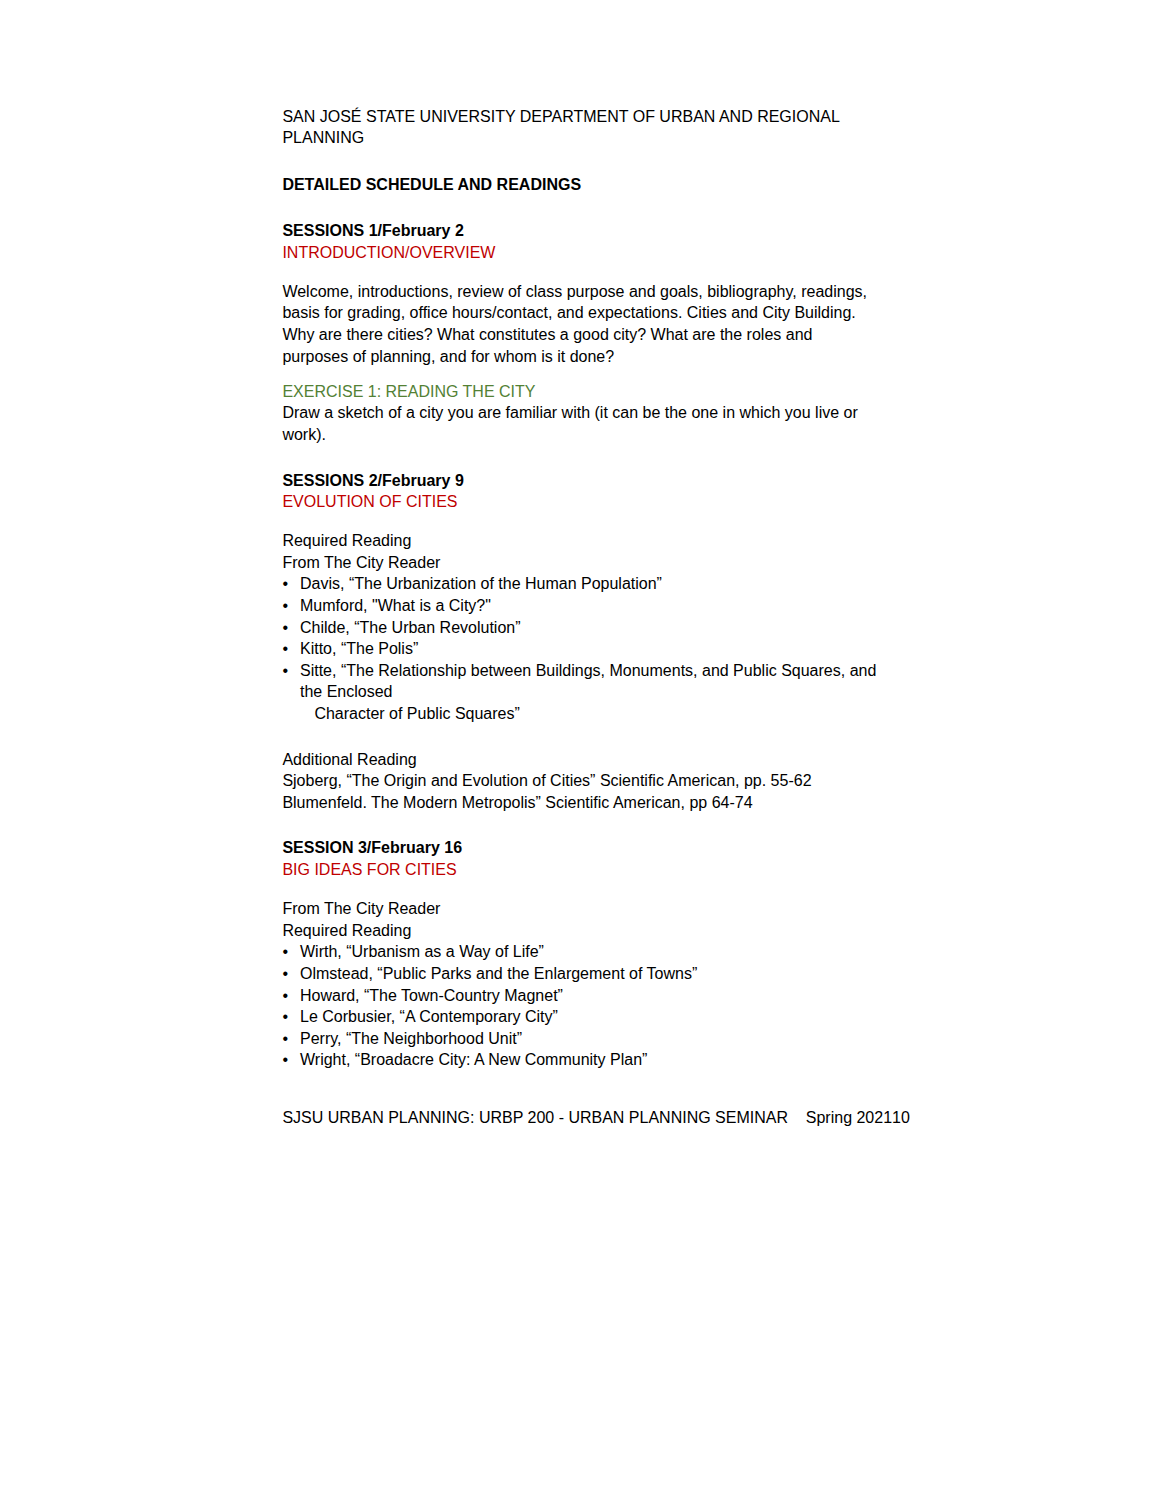SAN JOSÉ STATE UNIVERSITY DEPARTMENT OF URBAN AND REGIONAL PLANNING
DETAILED SCHEDULE AND READINGS
SESSIONS 1/February 2
INTRODUCTION/OVERVIEW
Welcome, introductions, review of class purpose and goals, bibliography, readings, basis for grading, office hours/contact, and expectations. Cities and City Building. Why are there cities? What constitutes a good city? What are the roles and purposes of planning, and for whom is it done?
EXERCISE 1: READING THE CITY
Draw a sketch of a city you are familiar with (it can be the one in which you live or work).
SESSIONS 2/February 9
EVOLUTION OF CITIES
Required Reading
From The City Reader
Davis, “The Urbanization of the Human Population”
Mumford, "What is a City?"
Childe, “The Urban Revolution”
Kitto, “The Polis”
Sitte, “The Relationship between Buildings, Monuments, and Public Squares, and the EnclosedCharacter of Public Squares”
Additional Reading
Sjoberg, “The Origin and Evolution of Cities” Scientific American, pp. 55-62
Blumenfeld. The Modern Metropolis” Scientific American, pp 64-74
SESSION 3/February 16
BIG IDEAS FOR CITIES
From The City Reader
Required Reading
Wirth, “Urbanism as a Way of Life”
Olmstead, “Public Parks and the Enlargement of Towns”
Howard, “The Town-Country Magnet”
Le Corbusier, “A Contemporary City”
Perry, “The Neighborhood Unit”
Wright, “Broadacre City: A New Community Plan”
SJSU URBAN PLANNING: URBP 200 - URBAN PLANNING SEMINAR Spring 2021 10